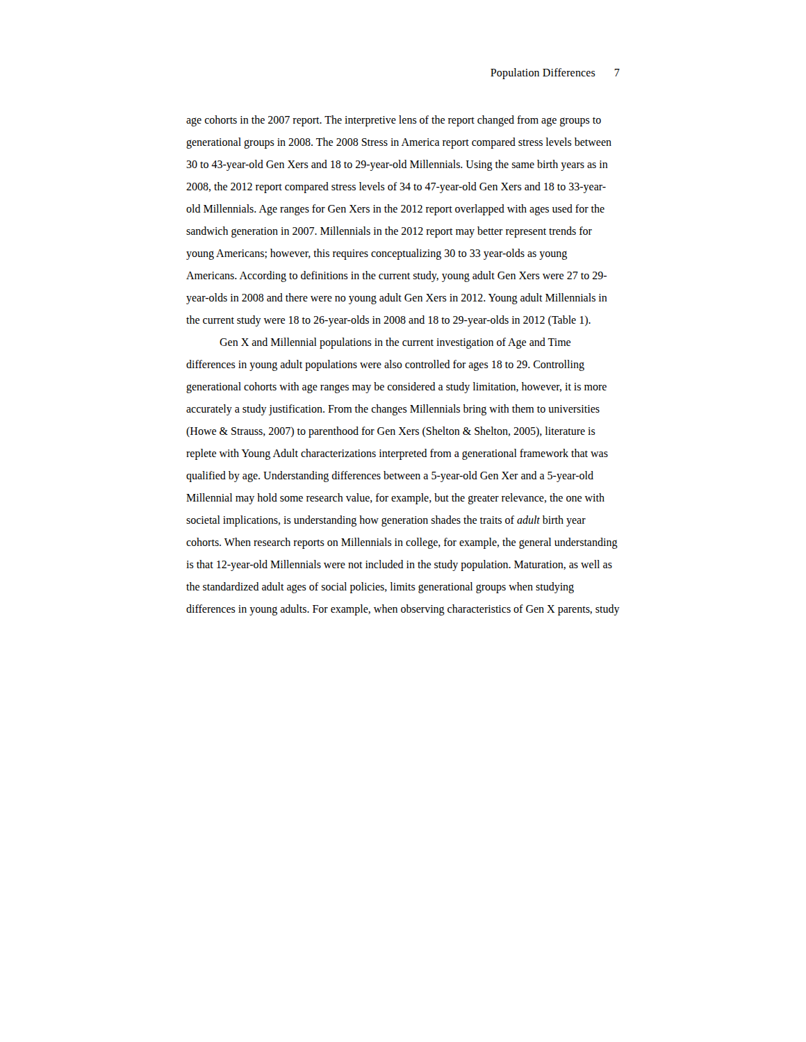Population Differences7
age cohorts in the 2007 report. The interpretive lens of the report changed from age groups to generational groups in 2008. The 2008 Stress in America report compared stress levels between 30 to 43-year-old Gen Xers and 18 to 29-year-old Millennials. Using the same birth years as in 2008, the 2012 report compared stress levels of 34 to 47-year-old Gen Xers and 18 to 33-year-old Millennials. Age ranges for Gen Xers in the 2012 report overlapped with ages used for the sandwich generation in 2007. Millennials in the 2012 report may better represent trends for young Americans; however, this requires conceptualizing 30 to 33 year-olds as young Americans. According to definitions in the current study, young adult Gen Xers were 27 to 29-year-olds in 2008 and there were no young adult Gen Xers in 2012. Young adult Millennials in the current study were 18 to 26-year-olds in 2008 and 18 to 29-year-olds in 2012 (Table 1).
Gen X and Millennial populations in the current investigation of Age and Time differences in young adult populations were also controlled for ages 18 to 29. Controlling generational cohorts with age ranges may be considered a study limitation, however, it is more accurately a study justification. From the changes Millennials bring with them to universities (Howe & Strauss, 2007) to parenthood for Gen Xers (Shelton & Shelton, 2005), literature is replete with Young Adult characterizations interpreted from a generational framework that was qualified by age. Understanding differences between a 5-year-old Gen Xer and a 5-year-old Millennial may hold some research value, for example, but the greater relevance, the one with societal implications, is understanding how generation shades the traits of adult birth year cohorts. When research reports on Millennials in college, for example, the general understanding is that 12-year-old Millennials were not included in the study population. Maturation, as well as the standardized adult ages of social policies, limits generational groups when studying differences in young adults. For example, when observing characteristics of Gen X parents, study